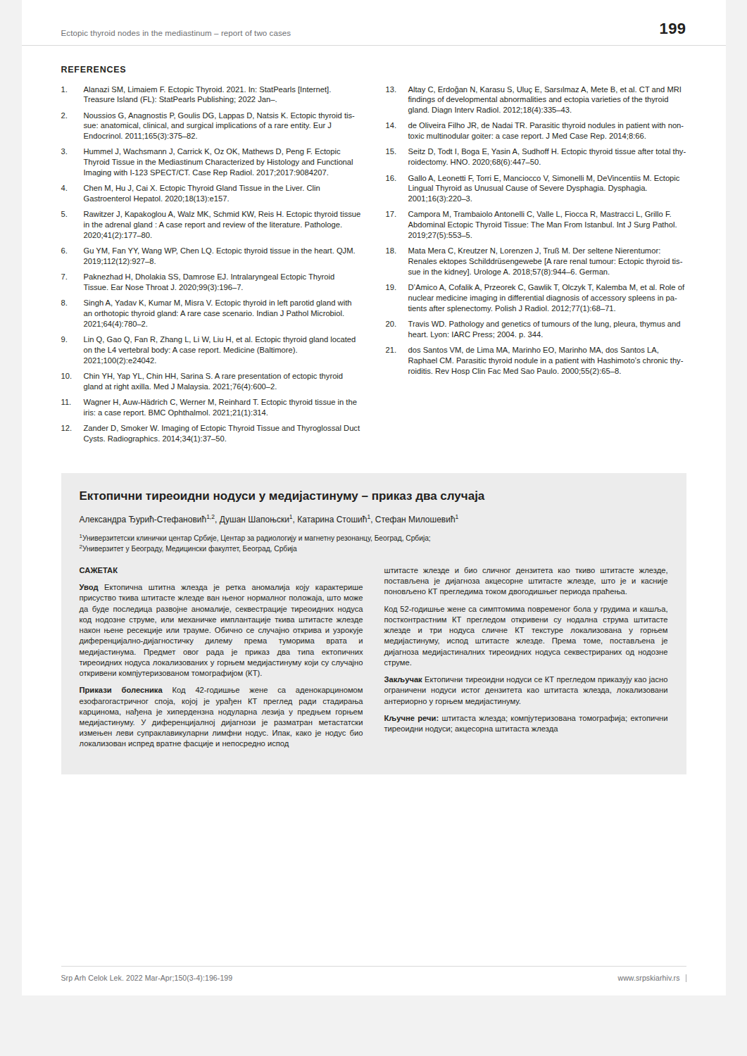Ectopic thyroid nodes in the mediastinum – report of two cases
199
References
1. Alanazi SM, Limaiem F. Ectopic Thyroid. 2021. In: StatPearls [Internet]. Treasure Island (FL): StatPearls Publishing; 2022 Jan–.
2. Noussios G, Anagnostis P, Goulis DG, Lappas D, Natsis K. Ectopic thyroid tissue: anatomical, clinical, and surgical implications of a rare entity. Eur J Endocrinol. 2011;165(3):375–82.
3. Hummel J, Wachsmann J, Carrick K, Oz OK, Mathews D, Peng F. Ectopic Thyroid Tissue in the Mediastinum Characterized by Histology and Functional Imaging with I-123 SPECT/CT. Case Rep Radiol. 2017;2017:9084207.
4. Chen M, Hu J, Cai X. Ectopic Thyroid Gland Tissue in the Liver. Clin Gastroenterol Hepatol. 2020;18(13):e157.
5. Rawitzer J, Kapakoglou A, Walz MK, Schmid KW, Reis H. Ectopic thyroid tissue in the adrenal gland : A case report and review of the literature. Pathologe. 2020;41(2):177–80.
6. Gu YM, Fan YY, Wang WP, Chen LQ. Ectopic thyroid tissue in the heart. QJM. 2019;112(12):927–8.
7. Paknezhad H, Dholakia SS, Damrose EJ. Intralaryngeal Ectopic Thyroid Tissue. Ear Nose Throat J. 2020;99(3):196–7.
8. Singh A, Yadav K, Kumar M, Misra V. Ectopic thyroid in left parotid gland with an orthotopic thyroid gland: A rare case scenario. Indian J Pathol Microbiol. 2021;64(4):780–2.
9. Lin Q, Gao Q, Fan R, Zhang L, Li W, Liu H, et al. Ectopic thyroid gland located on the L4 vertebral body: A case report. Medicine (Baltimore). 2021;100(2):e24042.
10. Chin YH, Yap YL, Chin HH, Sarina S. A rare presentation of ectopic thyroid gland at right axilla. Med J Malaysia. 2021;76(4):600–2.
11. Wagner H, Auw-Hädrich C, Werner M, Reinhard T. Ectopic thyroid tissue in the iris: a case report. BMC Ophthalmol. 2021;21(1):314.
12. Zander D, Smoker W. Imaging of Ectopic Thyroid Tissue and Thyroglossal Duct Cysts. Radiographics. 2014;34(1):37–50.
13. Altay C, Erdoğan N, Karasu S, Uluç E, Sarsılmaz A, Mete B, et al. CT and MRI findings of developmental abnormalities and ectopia varieties of the thyroid gland. Diagn Interv Radiol. 2012;18(4):335–43.
14. de Oliveira Filho JR, de Nadai TR. Parasitic thyroid nodules in patient with nontoxic multinodular goiter: a case report. J Med Case Rep. 2014;8:66.
15. Seitz D, Todt I, Boga E, Yasin A, Sudhoff H. Ectopic thyroid tissue after total thyroidectomy. HNO. 2020;68(6):447–50.
16. Gallo A, Leonetti F, Torri E, Manciocco V, Simonelli M, DeVincentiis M. Ectopic Lingual Thyroid as Unusual Cause of Severe Dysphagia. Dysphagia. 2001;16(3):220–3.
17. Campora M, Trambaiolo Antonelli C, Valle L, Fiocca R, Mastracci L, Grillo F. Abdominal Ectopic Thyroid Tissue: The Man From Istanbul. Int J Surg Pathol. 2019;27(5):553–5.
18. Mata Mera C, Kreutzer N, Lorenzen J, Truß M. Der seltene Nierentumor: Renales ektopes Schilddrüsengewebe [A rare renal tumour: Ectopic thyroid tissue in the kidney]. Urologe A. 2018;57(8):944–6. German.
19. D’Amico A, Cofalik A, Przeorek C, Gawlik T, Olczyk T, Kalemba M, et al. Role of nuclear medicine imaging in differential diagnosis of accessory spleens in patients after splenectomy. Polish J Radiol. 2012;77(1):68–71.
20. Travis WD. Pathology and genetics of tumours of the lung, pleura, thymus and heart. Lyon: IARC Press; 2004. p. 344.
21. dos Santos VM, de Lima MA, Marinho EO, Marinho MA, dos Santos LA, Raphael CM. Parasitic thyroid nodule in a patient with Hashimoto’s chronic thyroiditis. Rev Hosp Clin Fac Med Sao Paulo. 2000;55(2):65–8.
Ектопични тиреоидни нодуси у медијастинуму – приказ два случаја
Александра Ђурић-Стефановић1,2, Душан Шапоњски1, Катарина Стошић1, Стефан Милошевић1
1Универзитетски клинички центар Србије, Центар за радиологију и магнетну резонанцу, Београд, Србија;
2Универзитет у Београду, Медицински факултет, Београд, Србија
САЖЕТАК
Увод Ектопична штитна жлезда је ретка аномалија коју карактерише присуство ткива штитасте жлезде ван њеног нормалног положаја, што може да буде последица развојне аномалије, секвестрације тиреоидних нодуса код нодозне струме, или механичке имплантације ткива штитасте жлезде након њене ресекције или трауме. Обично се случајно открива и узрокује диференцијално-дијагностичку дилему према туморима врата и медијастинума. Предмет овог рада је приказ два типа ектопичних тиреоидних нодуса локализованих у горњем медијастинуму који су случајно откривени компјутеризованом томографијом (КТ).
Прикази болесника Код 42-годишње жене са аденокарциномом езофагогастричног споја, којој је урађен КТ преглед ради стадирања карцинома, нађена је хипердензна нодуларна лезија у предњем горњем медијастинуму. У диференцијалној дијагнози је разматран метастатски измењен леви супраклавикуларни лимфни нодус. Ипак, како је нодус био локализован испред вратне фасције и непосредно испод
штитасте жлезде и био сличног дензитета као ткиво штитасте жлезде, постављена је дијагноза акцесорне штитасте жлезде, што је и касније поновљено КТ прегледима током двогодишњег периода праћења.
Код 52-годишње жене са симптомима повременог бола у грудима и кашља, постконтрастним КТ прегледом откривени су нодална струма штитасте жлезде и три нодуса сличне КТ текстуре локализована у горњем медијастинуму, испод штитасте жлезде. Према томе, постављена је дијагноза медијастиналних тиреоидних нодуса секвестрираних од нодозне струме.
Закључак Ектопични тиреоидни нодуси се КТ прегледом приказују као јасно ограничени нодуси истог дензитета као штитаста жлезда, локализовани антериорно у горњем медијастинуму.
Кључне речи: штитаста жлезда; компјутеризована томографија; ектопични тиреоидни нодуси; акцесорна штитаста жлезда
Srp Arh Celok Lek. 2022 Mar-Apr;150(3-4):196-199
www.srpskiarhiv.rs